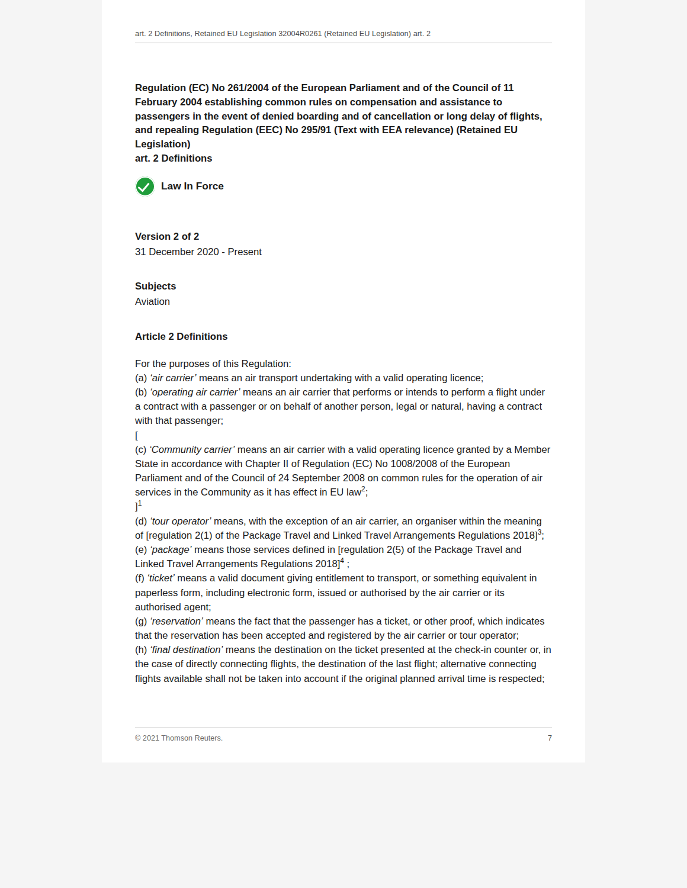art. 2 Definitions, Retained EU Legislation 32004R0261 (Retained EU Legislation) art. 2
Regulation (EC) No 261/2004 of the European Parliament and of the Council of 11 February 2004 establishing common rules on compensation and assistance to passengers in the event of denied boarding and of cancellation or long delay of flights, and repealing Regulation (EEC) No 295/91 (Text with EEA relevance) (Retained EU Legislation)
art. 2 Definitions
Law In Force
Version 2 of 2
31 December 2020 - Present
Subjects
Aviation
Article 2 Definitions
For the purposes of this Regulation:
(a) ‘air carrier’ means an air transport undertaking with a valid operating licence;
(b) ‘operating air carrier’ means an air carrier that performs or intends to perform a flight under a contract with a passenger or on behalf of another person, legal or natural, having a contract with that passenger;
[
(c) ‘Community carrier’ means an air carrier with a valid operating licence granted by a Member State in accordance with Chapter II of Regulation (EC) No 1008/2008 of the European Parliament and of the Council of 24 September 2008 on common rules for the operation of air services in the Community as it has effect in EU law2;
]1
(d) ‘tour operator’ means, with the exception of an air carrier, an organiser within the meaning of [regulation 2(1) of the Package Travel and Linked Travel Arrangements Regulations 2018]3;
(e) ‘package’ means those services defined in [regulation 2(5) of the Package Travel and Linked Travel Arrangements Regulations 2018]4 ;
(f) ‘ticket’ means a valid document giving entitlement to transport, or something equivalent in paperless form, including electronic form, issued or authorised by the air carrier or its authorised agent;
(g) ‘reservation’ means the fact that the passenger has a ticket, or other proof, which indicates that the reservation has been accepted and registered by the air carrier or tour operator;
(h) ‘final destination’ means the destination on the ticket presented at the check-in counter or, in the case of directly connecting flights, the destination of the last flight; alternative connecting flights available shall not be taken into account if the original planned arrival time is respected;
© 2021 Thomson Reuters. 7